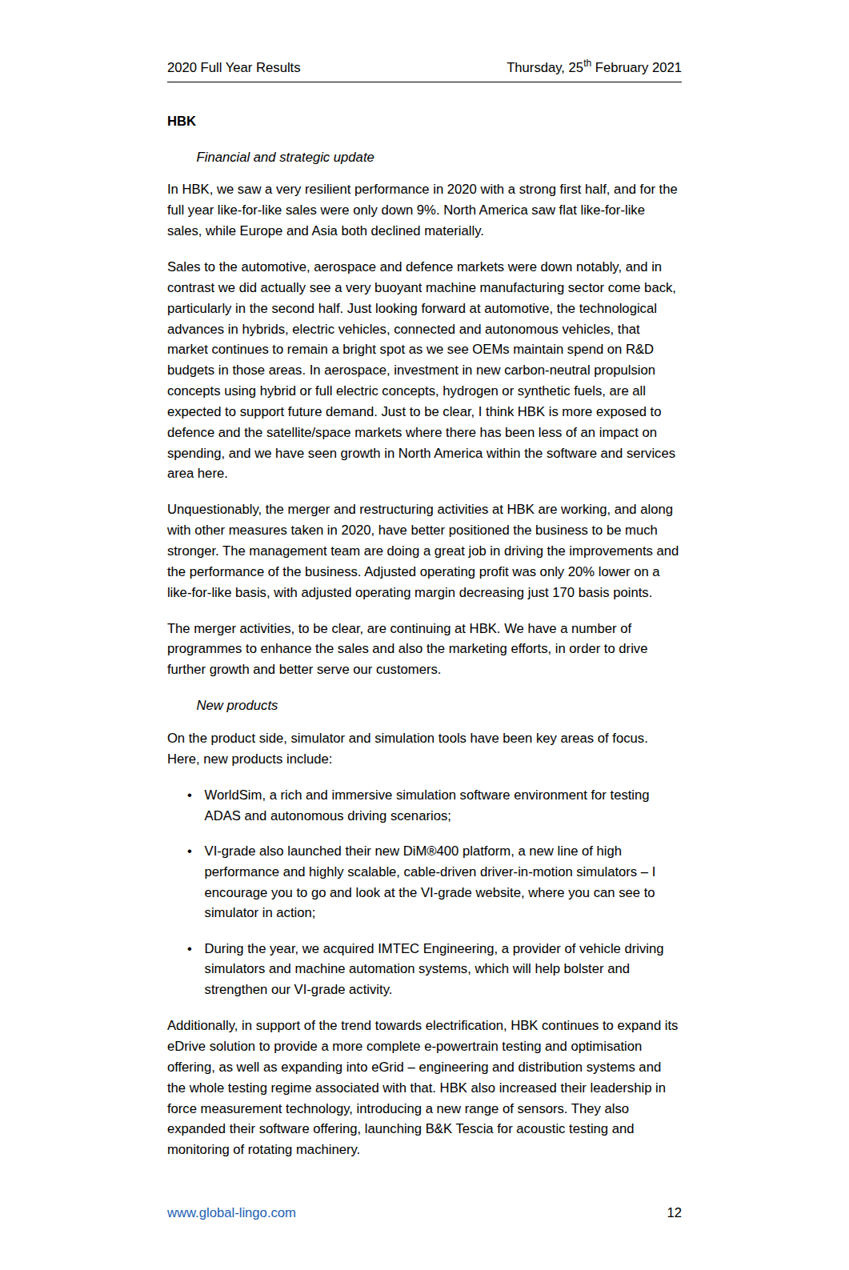2020 Full Year Results
Thursday, 25th February 2021
HBK
Financial and strategic update
In HBK, we saw a very resilient performance in 2020 with a strong first half, and for the full year like-for-like sales were only down 9%. North America saw flat like-for-like sales, while Europe and Asia both declined materially.
Sales to the automotive, aerospace and defence markets were down notably, and in contrast we did actually see a very buoyant machine manufacturing sector come back, particularly in the second half. Just looking forward at automotive, the technological advances in hybrids, electric vehicles, connected and autonomous vehicles, that market continues to remain a bright spot as we see OEMs maintain spend on R&D budgets in those areas. In aerospace, investment in new carbon-neutral propulsion concepts using hybrid or full electric concepts, hydrogen or synthetic fuels, are all expected to support future demand. Just to be clear, I think HBK is more exposed to defence and the satellite/space markets where there has been less of an impact on spending, and we have seen growth in North America within the software and services area here.
Unquestionably, the merger and restructuring activities at HBK are working, and along with other measures taken in 2020, have better positioned the business to be much stronger. The management team are doing a great job in driving the improvements and the performance of the business. Adjusted operating profit was only 20% lower on a like-for-like basis, with adjusted operating margin decreasing just 170 basis points.
The merger activities, to be clear, are continuing at HBK. We have a number of programmes to enhance the sales and also the marketing efforts, in order to drive further growth and better serve our customers.
New products
On the product side, simulator and simulation tools have been key areas of focus. Here, new products include:
WorldSim, a rich and immersive simulation software environment for testing ADAS and autonomous driving scenarios;
VI-grade also launched their new DiM®400 platform, a new line of high performance and highly scalable, cable-driven driver-in-motion simulators – I encourage you to go and look at the VI-grade website, where you can see to simulator in action;
During the year, we acquired IMTEC Engineering, a provider of vehicle driving simulators and machine automation systems, which will help bolster and strengthen our VI-grade activity.
Additionally, in support of the trend towards electrification, HBK continues to expand its eDrive solution to provide a more complete e-powertrain testing and optimisation offering, as well as expanding into eGrid – engineering and distribution systems and the whole testing regime associated with that. HBK also increased their leadership in force measurement technology, introducing a new range of sensors. They also expanded their software offering, launching B&K Tescia for acoustic testing and monitoring of rotating machinery.
www.global-lingo.com
12